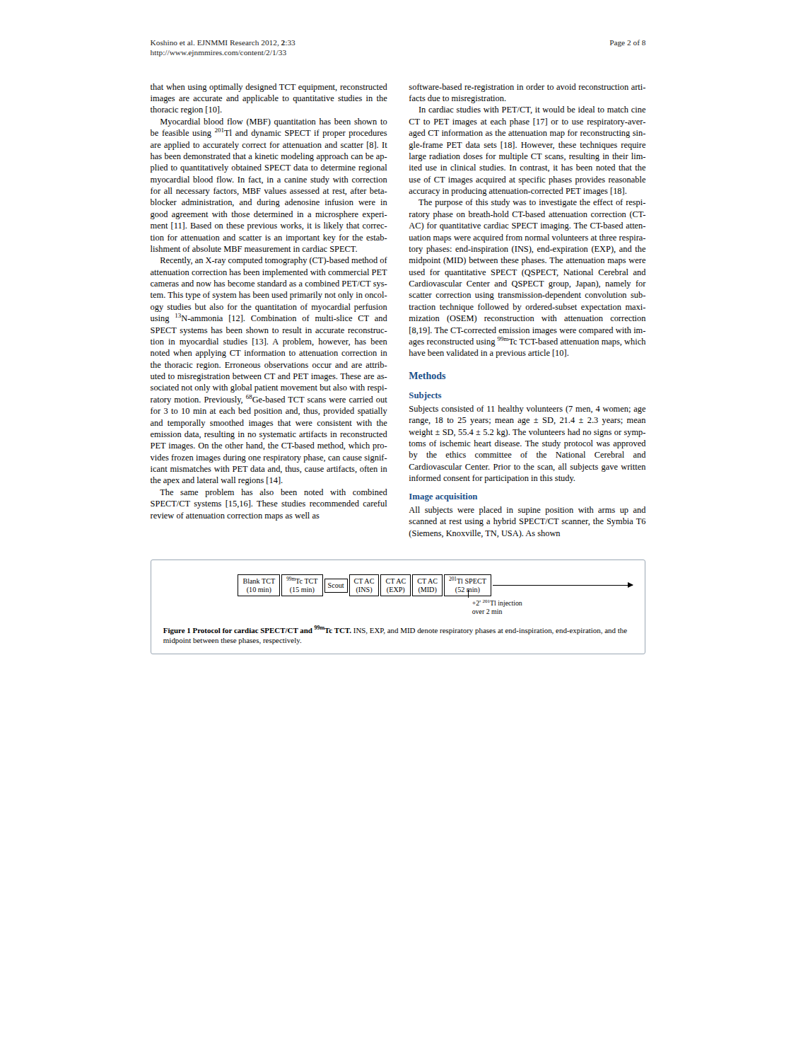Koshino et al. EJNMMI Research 2012, 2:33
http://www.ejnmmires.com/content/2/1/33
Page 2 of 8
that when using optimally designed TCT equipment, reconstructed images are accurate and applicable to quantitative studies in the thoracic region [10].
Myocardial blood flow (MBF) quantitation has been shown to be feasible using 201Tl and dynamic SPECT if proper procedures are applied to accurately correct for attenuation and scatter [8]. It has been demonstrated that a kinetic modeling approach can be applied to quantitatively obtained SPECT data to determine regional myocardial blood flow. In fact, in a canine study with correction for all necessary factors, MBF values assessed at rest, after beta-blocker administration, and during adenosine infusion were in good agreement with those determined in a microsphere experiment [11]. Based on these previous works, it is likely that correction for attenuation and scatter is an important key for the establishment of absolute MBF measurement in cardiac SPECT.
Recently, an X-ray computed tomography (CT)-based method of attenuation correction has been implemented with commercial PET cameras and now has become standard as a combined PET/CT system. This type of system has been used primarily not only in oncology studies but also for the quantitation of myocardial perfusion using 13N-ammonia [12]. Combination of multi-slice CT and SPECT systems has been shown to result in accurate reconstruction in myocardial studies [13]. A problem, however, has been noted when applying CT information to attenuation correction in the thoracic region. Erroneous observations occur and are attributed to misregistration between CT and PET images. These are associated not only with global patient movement but also with respiratory motion. Previously, 68Ge-based TCT scans were carried out for 3 to 10 min at each bed position and, thus, provided spatially and temporally smoothed images that were consistent with the emission data, resulting in no systematic artifacts in reconstructed PET images. On the other hand, the CT-based method, which provides frozen images during one respiratory phase, can cause significant mismatches with PET data and, thus, cause artifacts, often in the apex and lateral wall regions [14].
The same problem has also been noted with combined SPECT/CT systems [15,16]. These studies recommended careful review of attenuation correction maps as well as
software-based re-registration in order to avoid reconstruction artifacts due to misregistration.
In cardiac studies with PET/CT, it would be ideal to match cine CT to PET images at each phase [17] or to use respiratory-averaged CT information as the attenuation map for reconstructing single-frame PET data sets [18]. However, these techniques require large radiation doses for multiple CT scans, resulting in their limited use in clinical studies. In contrast, it has been noted that the use of CT images acquired at specific phases provides reasonable accuracy in producing attenuation-corrected PET images [18].
The purpose of this study was to investigate the effect of respiratory phase on breath-hold CT-based attenuation correction (CT-AC) for quantitative cardiac SPECT imaging. The CT-based attenuation maps were acquired from normal volunteers at three respiratory phases: end-inspiration (INS), end-expiration (EXP), and the midpoint (MID) between these phases. The attenuation maps were used for quantitative SPECT (QSPECT, National Cerebral and Cardiovascular Center and QSPECT group, Japan), namely for scatter correction using transmission-dependent convolution subtraction technique followed by ordered-subset expectation maximization (OSEM) reconstruction with attenuation correction [8,19]. The CT-corrected emission images were compared with images reconstructed using 99mTc TCT-based attenuation maps, which have been validated in a previous article [10].
Methods
Subjects
Subjects consisted of 11 healthy volunteers (7 men, 4 women; age range, 18 to 25 years; mean age ± SD, 21.4 ± 2.3 years; mean weight ± SD, 55.4 ± 5.2 kg). The volunteers had no signs or symptoms of ischemic heart disease. The study protocol was approved by the ethics committee of the National Cerebral and Cardiovascular Center. Prior to the scan, all subjects gave written informed consent for participation in this study.
Image acquisition
All subjects were placed in supine position with arms up and scanned at rest using a hybrid SPECT/CT scanner, the Symbia T6 (Siemens, Knoxville, TN, USA). As shown
Blank TCT
(10 min)
99mTc TCT
(15 min)
Scout
CT AC
(INS)
CT AC
(EXP)
CT AC
(MID)
201Tl SPECT
(52 min)
+2' 201Tl injection
over 2 min
Figure 1 Protocol for cardiac SPECT/CT and 99mTc TCT. INS, EXP, and MID denote respiratory phases at end-inspiration, end-expiration, and the midpoint between these phases, respectively.